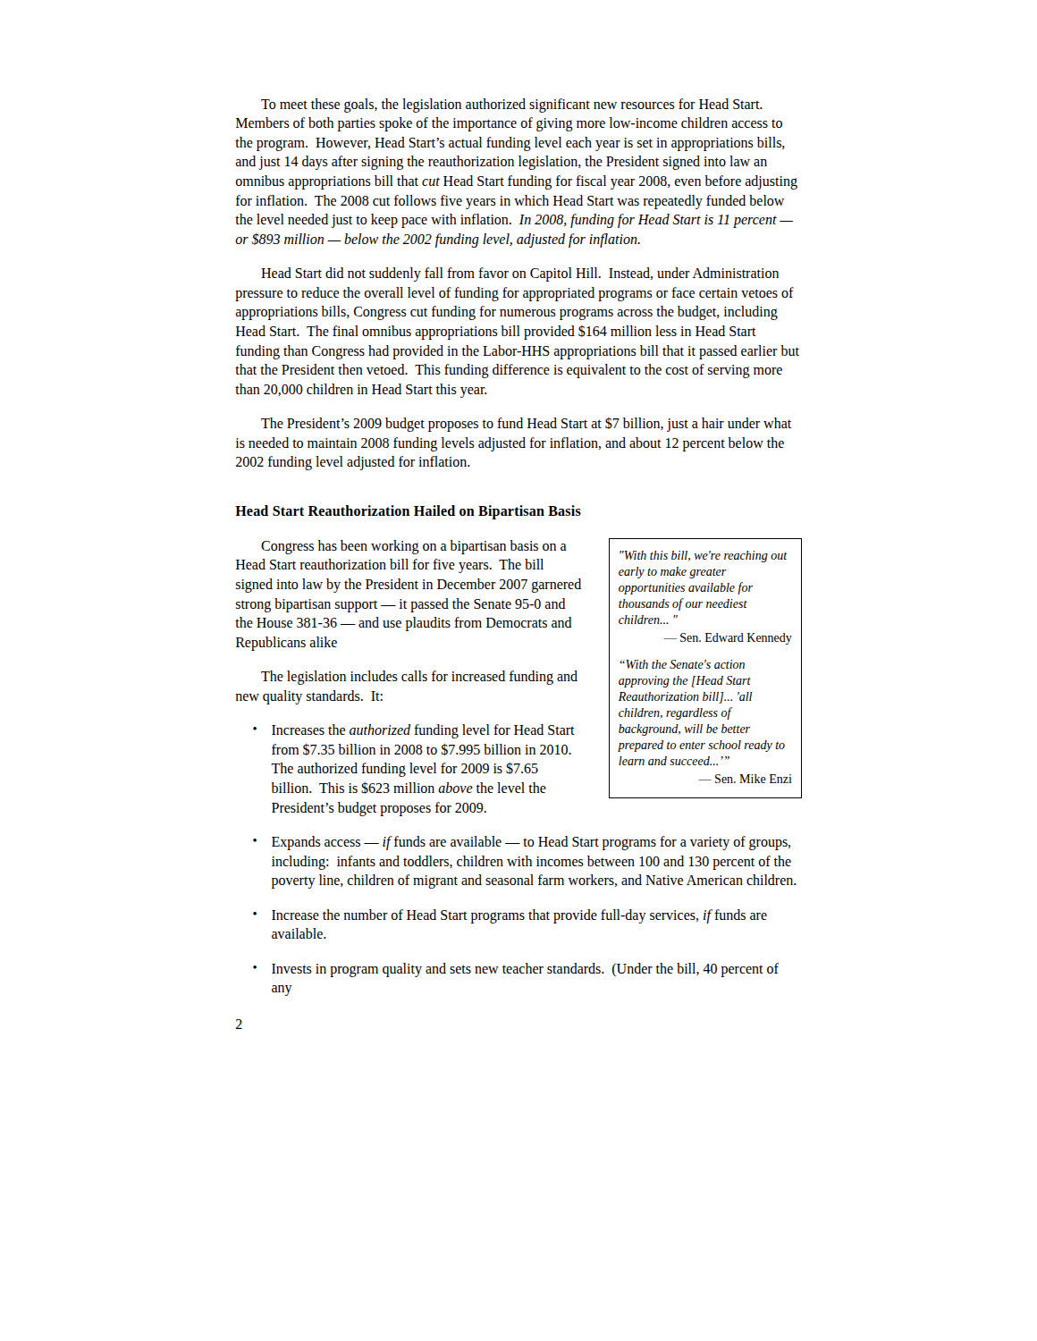To meet these goals, the legislation authorized significant new resources for Head Start. Members of both parties spoke of the importance of giving more low-income children access to the program. However, Head Start’s actual funding level each year is set in appropriations bills, and just 14 days after signing the reauthorization legislation, the President signed into law an omnibus appropriations bill that cut Head Start funding for fiscal year 2008, even before adjusting for inflation. The 2008 cut follows five years in which Head Start was repeatedly funded below the level needed just to keep pace with inflation. In 2008, funding for Head Start is 11 percent — or $893 million — below the 2002 funding level, adjusted for inflation.
Head Start did not suddenly fall from favor on Capitol Hill. Instead, under Administration pressure to reduce the overall level of funding for appropriated programs or face certain vetoes of appropriations bills, Congress cut funding for numerous programs across the budget, including Head Start. The final omnibus appropriations bill provided $164 million less in Head Start funding than Congress had provided in the Labor-HHS appropriations bill that it passed earlier but that the President then vetoed. This funding difference is equivalent to the cost of serving more than 20,000 children in Head Start this year.
The President’s 2009 budget proposes to fund Head Start at $7 billion, just a hair under what is needed to maintain 2008 funding levels adjusted for inflation, and about 12 percent below the 2002 funding level adjusted for inflation.
Head Start Reauthorization Hailed on Bipartisan Basis
"With this bill, we're reaching out early to make greater opportunities available for thousands of our neediest children... " — Sen. Edward Kennedy
“With the Senate's action approving the [Head Start Reauthorization bill]... 'all children, regardless of background, will be better prepared to enter school ready to learn and succeed...’” — Sen. Mike Enzi
Congress has been working on a bipartisan basis on a Head Start reauthorization bill for five years. The bill signed into law by the President in December 2007 garnered strong bipartisan support — it passed the Senate 95-0 and the House 381-36 — and use plaudits from Democrats and Republicans alike
The legislation includes calls for increased funding and new quality standards. It:
Increases the authorized funding level for Head Start from $7.35 billion in 2008 to $7.995 billion in 2010. The authorized funding level for 2009 is $7.65 billion. This is $623 million above the level the President’s budget proposes for 2009.
Expands access — if funds are available — to Head Start programs for a variety of groups, including: infants and toddlers, children with incomes between 100 and 130 percent of the poverty line, children of migrant and seasonal farm workers, and Native American children.
Increase the number of Head Start programs that provide full-day services, if funds are available.
Invests in program quality and sets new teacher standards. (Under the bill, 40 percent of any
2